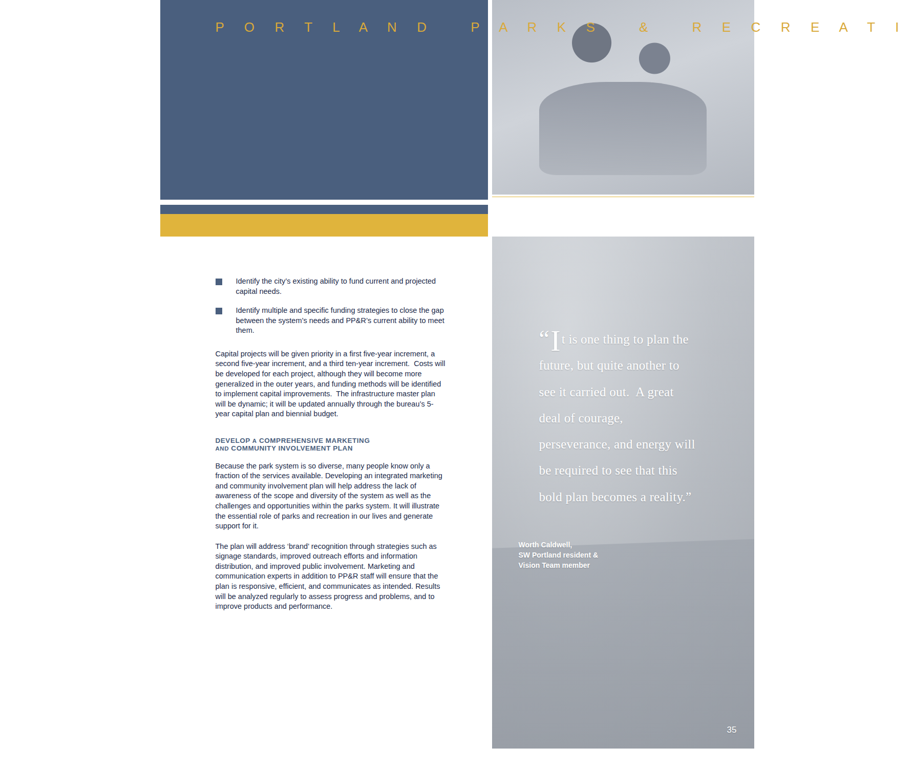P O R T L A N D P A R K S & R E C R E A T I O N
Identify the city’s existing ability to fund current and projected capital needs.
Identify multiple and specific funding strategies to close the gap between the system’s needs and PP&R’s current ability to meet them.
Capital projects will be given priority in a first five-year increment, a second five-year increment, and a third ten-year increment. Costs will be developed for each project, although they will become more generalized in the outer years, and funding methods will be identified to implement capital improvements. The infrastructure master plan will be dynamic; it will be updated annually through the bureau’s 5-year capital plan and biennial budget.
Develop a Comprehensive Marketing
and Community Involvement Plan
Because the park system is so diverse, many people know only a fraction of the services available. Developing an integrated marketing and community involvement plan will help address the lack of awareness of the scope and diversity of the system as well as the challenges and opportunities within the parks system. It will illustrate the essential role of parks and recreation in our lives and generate support for it.
The plan will address ‘brand’ recognition through strategies such as signage standards, improved outreach efforts and information distribution, and improved public involvement. Marketing and communication experts in addition to PP&R staff will ensure that the plan is responsive, efficient, and communicates as intended. Results will be analyzed regularly to assess progress and problems, and to improve products and performance.
“It is one thing to plan the future, but quite another to see it carried out. A great deal of courage, perseverance, and energy will be required to see that this bold plan becomes a reality.”
Worth Caldwell,
SW Portland resident &
Vision Team member
35